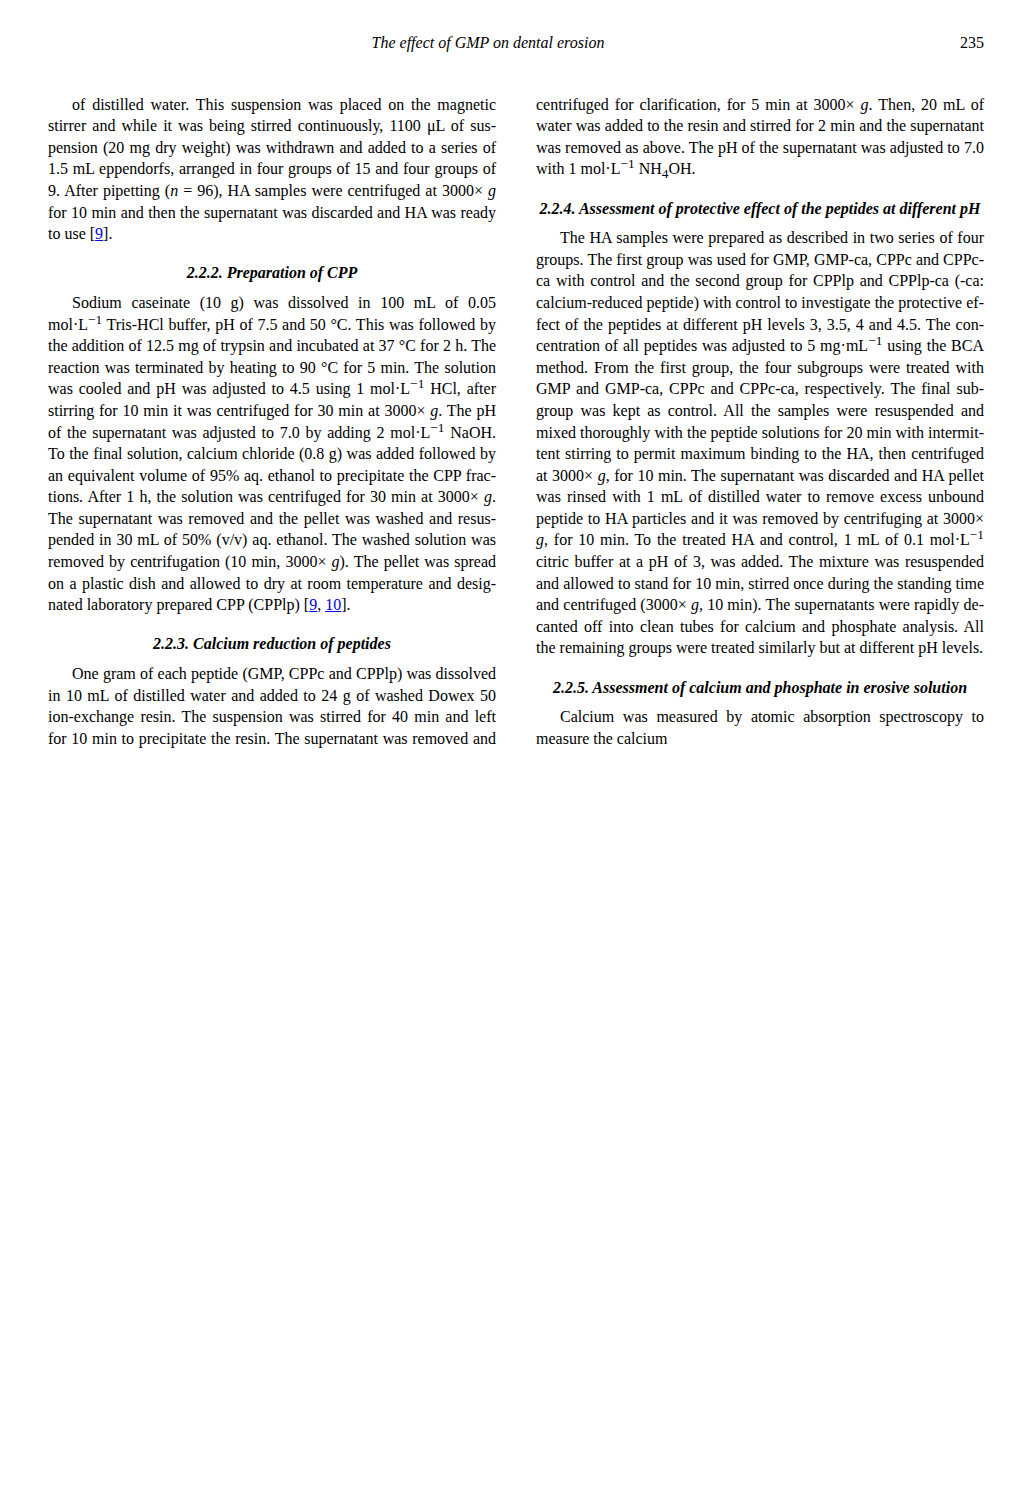The effect of GMP on dental erosion 235
of distilled water. This suspension was placed on the magnetic stirrer and while it was being stirred continuously, 1100 μL of suspension (20 mg dry weight) was withdrawn and added to a series of 1.5 mL eppendorfs, arranged in four groups of 15 and four groups of 9. After pipetting (n = 96), HA samples were centrifuged at 3000× g for 10 min and then the supernatant was discarded and HA was ready to use [9].
2.2.2. Preparation of CPP
Sodium caseinate (10 g) was dissolved in 100 mL of 0.05 mol·L−1 Tris-HCl buffer, pH of 7.5 and 50 °C. This was followed by the addition of 12.5 mg of trypsin and incubated at 37 °C for 2 h. The reaction was terminated by heating to 90 °C for 5 min. The solution was cooled and pH was adjusted to 4.5 using 1 mol·L−1 HCl, after stirring for 10 min it was centrifuged for 30 min at 3000× g. The pH of the supernatant was adjusted to 7.0 by adding 2 mol·L−1 NaOH. To the final solution, calcium chloride (0.8 g) was added followed by an equivalent volume of 95% aq. ethanol to precipitate the CPP fractions. After 1 h, the solution was centrifuged for 30 min at 3000× g. The supernatant was removed and the pellet was washed and resuspended in 30 mL of 50% (v/v) aq. ethanol. The washed solution was removed by centrifugation (10 min, 3000× g). The pellet was spread on a plastic dish and allowed to dry at room temperature and designated laboratory prepared CPP (CPPlp) [9, 10].
2.2.3. Calcium reduction of peptides
One gram of each peptide (GMP, CPPc and CPPlp) was dissolved in 10 mL of distilled water and added to 24 g of washed Dowex 50 ion-exchange resin. The suspension was stirred for 40 min and left for 10 min to precipitate the resin. The supernatant was removed and centrifuged for clarification, for 5 min at 3000× g. Then, 20 mL of water was added to the resin and stirred for 2 min and the supernatant was removed as above. The pH of the supernatant was adjusted to 7.0 with 1 mol·L−1 NH4OH.
2.2.4. Assessment of protective effect of the peptides at different pH
The HA samples were prepared as described in two series of four groups. The first group was used for GMP, GMP-ca, CPPc and CPPc-ca with control and the second group for CPPlp and CPPlp-ca (-ca: calcium-reduced peptide) with control to investigate the protective effect of the peptides at different pH levels 3, 3.5, 4 and 4.5. The concentration of all peptides was adjusted to 5 mg·mL−1 using the BCA method. From the first group, the four subgroups were treated with GMP and GMP-ca, CPPc and CPPc-ca, respectively. The final subgroup was kept as control. All the samples were resuspended and mixed thoroughly with the peptide solutions for 20 min with intermittent stirring to permit maximum binding to the HA, then centrifuged at 3000× g, for 10 min. The supernatant was discarded and HA pellet was rinsed with 1 mL of distilled water to remove excess unbound peptide to HA particles and it was removed by centrifuging at 3000× g, for 10 min. To the treated HA and control, 1 mL of 0.1 mol·L−1 citric buffer at a pH of 3, was added. The mixture was resuspended and allowed to stand for 10 min, stirred once during the standing time and centrifuged (3000× g, 10 min). The supernatants were rapidly decanted off into clean tubes for calcium and phosphate analysis. All the remaining groups were treated similarly but at different pH levels.
2.2.5. Assessment of calcium and phosphate in erosive solution
Calcium was measured by atomic absorption spectroscopy to measure the calcium